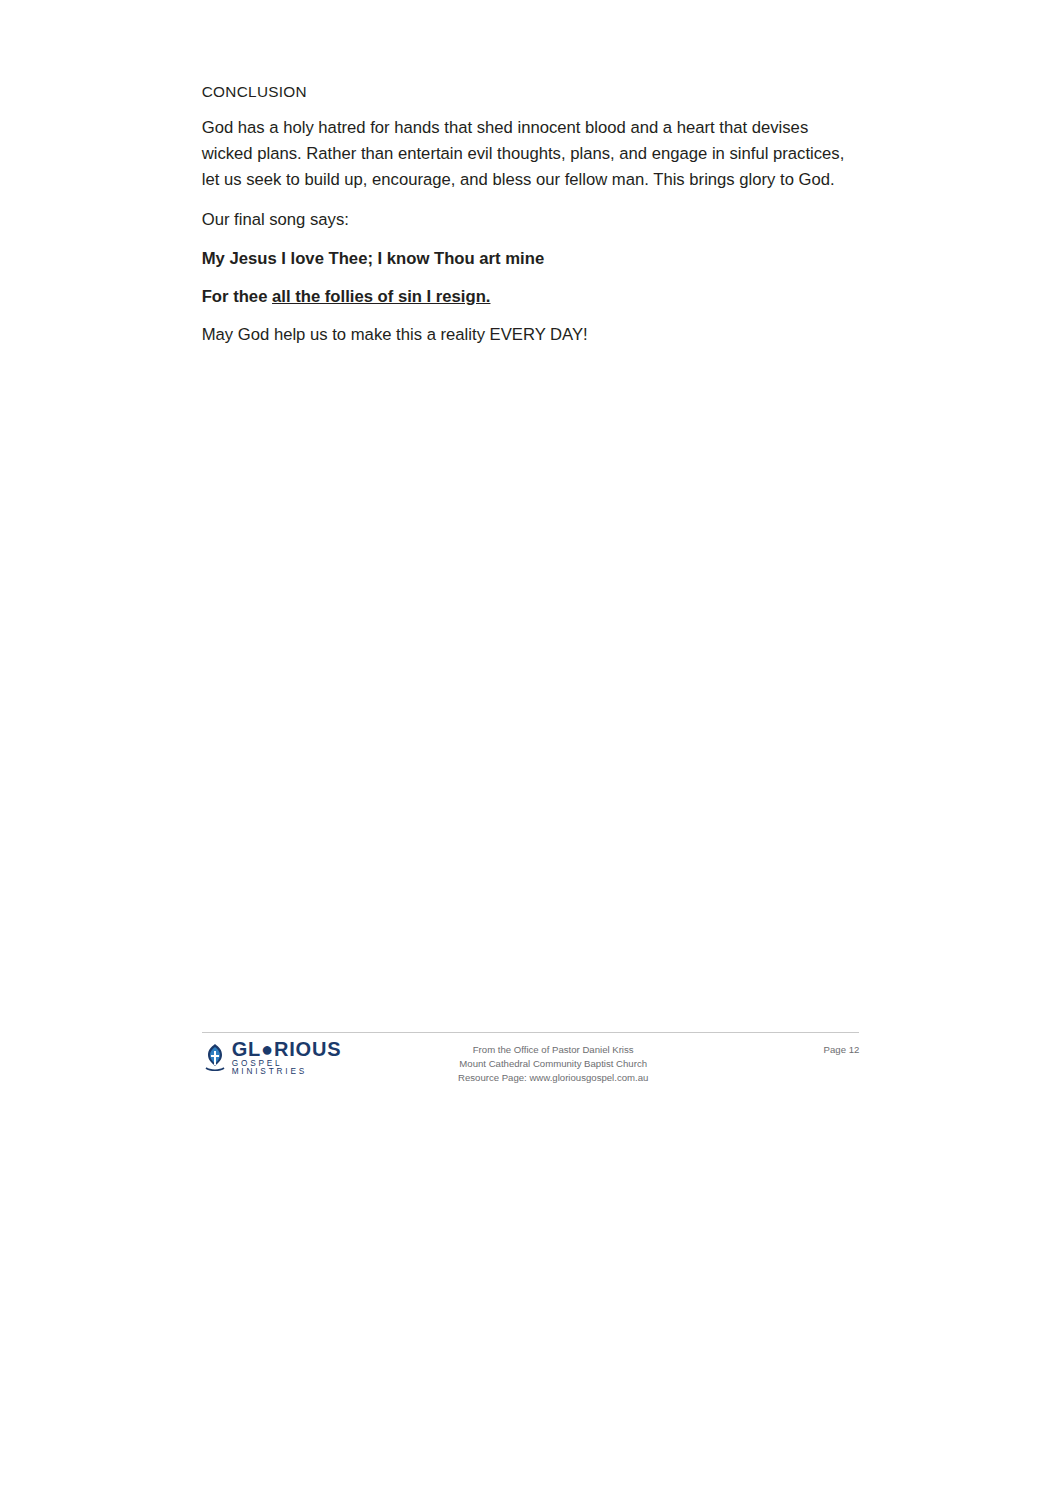CONCLUSION
God has a holy hatred for hands that shed innocent blood and a heart that devises wicked plans. Rather than entertain evil thoughts, plans, and engage in sinful practices, let us seek to build up, encourage, and bless our fellow man. This brings glory to God.
Our final song says:
My Jesus I love Thee; I know Thou art mine
For thee all the follies of sin I resign.
May God help us to make this a reality EVERY DAY!
GL●RIOUS
GOSPEL MINISTRIES
From the Office of Pastor Daniel Kriss
Mount Cathedral Community Baptist Church
Resource Page: www.gloriousgospel.com.au
Page 12